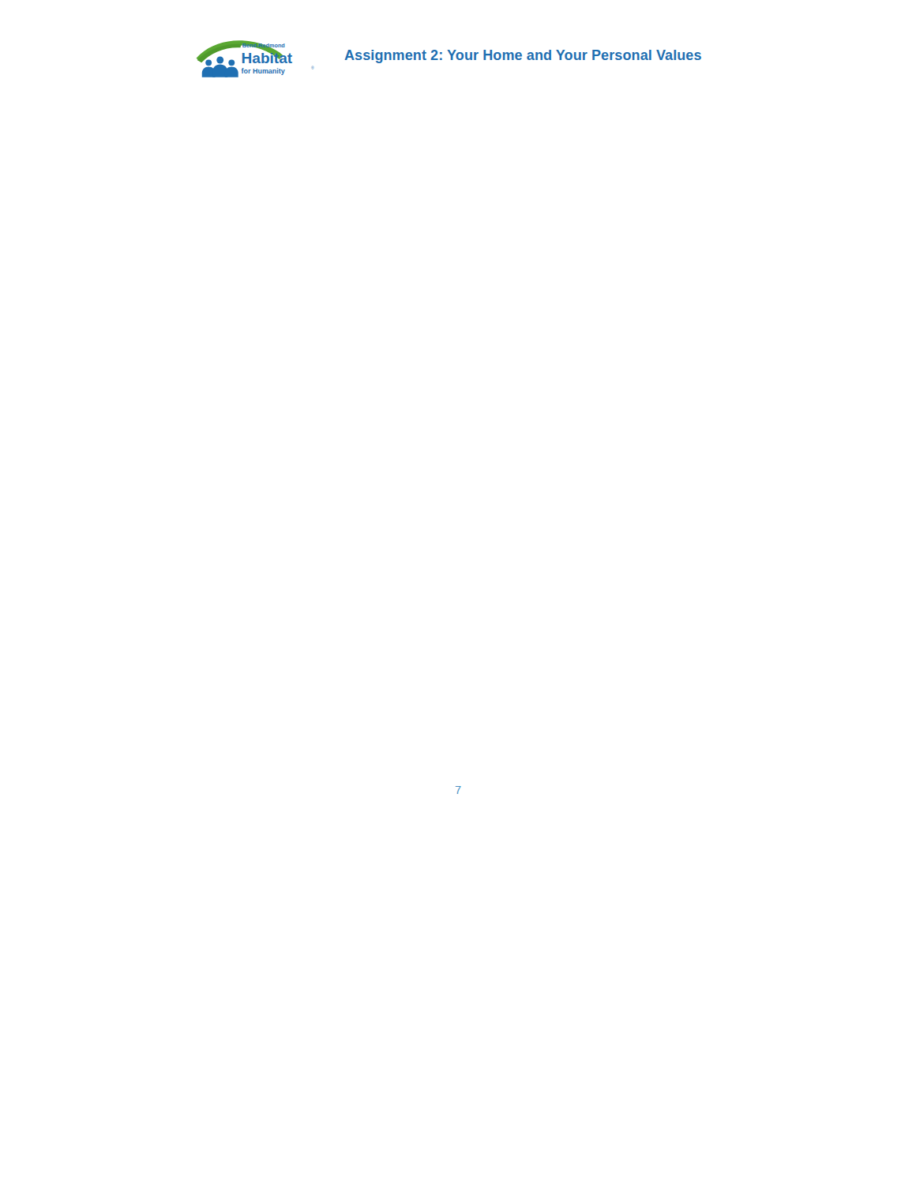Bend-Redmond Habitat for Humanity ®
Assignment 2: Your Home and Your Personal Values
7